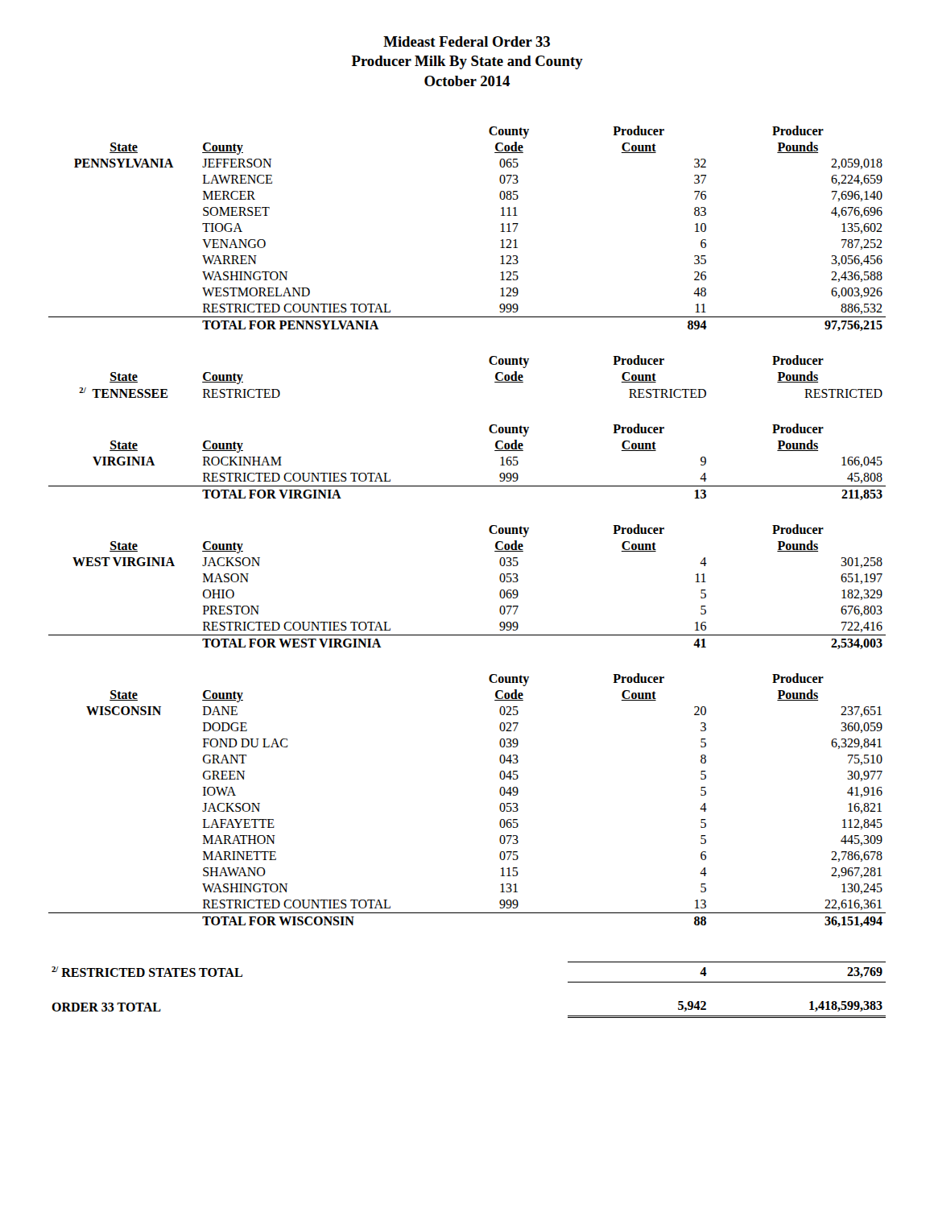Mideast Federal Order 33
Producer Milk By State and County
October 2014
| | | County | Producer | Producer |
| State | County | Code | Count | Pounds |
| PENNSYLVANIA | JEFFERSON | 065 | 32 | 2,059,018 |
| | LAWRENCE | 073 | 37 | 6,224,659 |
| | MERCER | 085 | 76 | 7,696,140 |
| | SOMERSET | 111 | 83 | 4,676,696 |
| | TIOGA | 117 | 10 | 135,602 |
| | VENANGO | 121 | 6 | 787,252 |
| | WARREN | 123 | 35 | 3,056,456 |
| | WASHINGTON | 125 | 26 | 2,436,588 |
| | WESTMORELAND | 129 | 48 | 6,003,926 |
| | RESTRICTED COUNTIES TOTAL | 999 | 11 | 886,532 |
| | TOTAL FOR PENNSYLVANIA | | 894 | 97,756,215 |
| | | County | Producer | Producer |
| State | County | Code | Count | Pounds |
| 2/ TENNESSEE | RESTRICTED | | RESTRICTED | RESTRICTED |
| | | County | Producer | Producer |
| State | County | Code | Count | Pounds |
| VIRGINIA | ROCKINHAM | 165 | 9 | 166,045 |
| | RESTRICTED COUNTIES TOTAL | 999 | 4 | 45,808 |
| | TOTAL FOR VIRGINIA | | 13 | 211,853 |
| | | County | Producer | Producer |
| State | County | Code | Count | Pounds |
| WEST VIRGINIA | JACKSON | 035 | 4 | 301,258 |
| | MASON | 053 | 11 | 651,197 |
| | OHIO | 069 | 5 | 182,329 |
| | PRESTON | 077 | 5 | 676,803 |
| | RESTRICTED COUNTIES TOTAL | 999 | 16 | 722,416 |
| | TOTAL FOR WEST VIRGINIA | | 41 | 2,534,003 |
| | | County | Producer | Producer |
| State | County | Code | Count | Pounds |
| WISCONSIN | DANE | 025 | 20 | 237,651 |
| | DODGE | 027 | 3 | 360,059 |
| | FOND DU LAC | 039 | 5 | 6,329,841 |
| | GRANT | 043 | 8 | 75,510 |
| | GREEN | 045 | 5 | 30,977 |
| | IOWA | 049 | 5 | 41,916 |
| | JACKSON | 053 | 4 | 16,821 |
| | LAFAYETTE | 065 | 5 | 112,845 |
| | MARATHON | 073 | 5 | 445,309 |
| | MARINETTE | 075 | 6 | 2,786,678 |
| | SHAWANO | 115 | 4 | 2,967,281 |
| | WASHINGTON | 131 | 5 | 130,245 |
| | RESTRICTED COUNTIES TOTAL | 999 | 13 | 22,616,361 |
| | TOTAL FOR WISCONSIN | | 88 | 36,151,494 |
| 2/ RESTRICTED STATES TOTAL | 4 | 23,769 |
| ORDER 33 TOTAL | 5,942 | 1,418,599,383 |